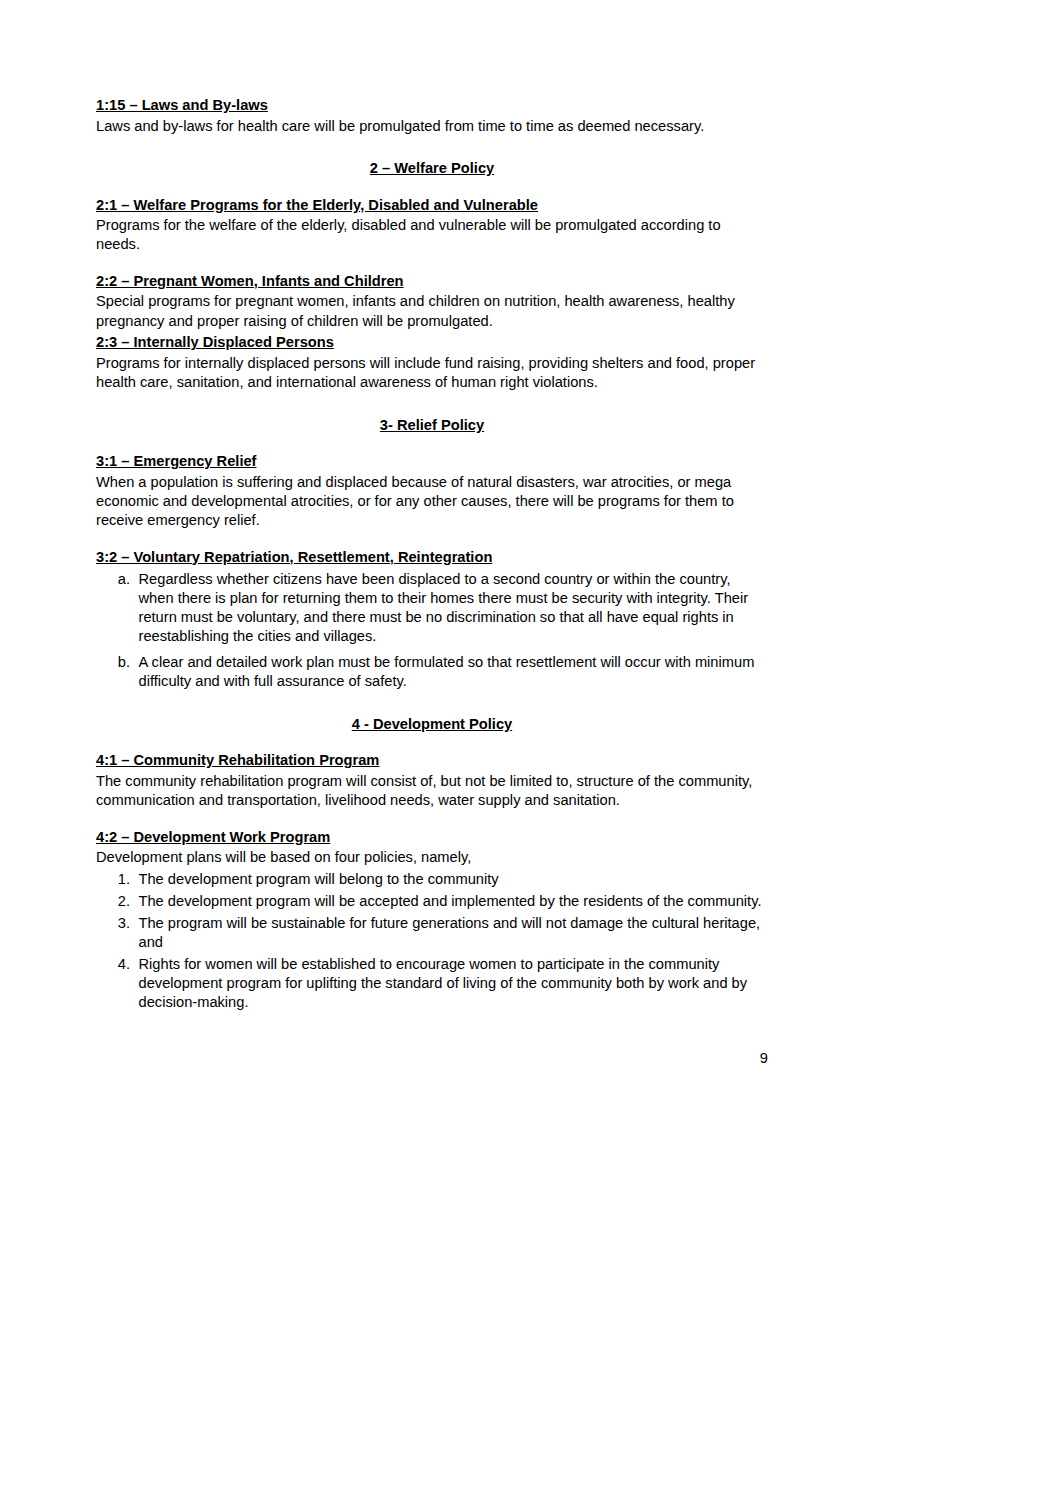1:15 – Laws and By-laws
Laws and by-laws for health care will be promulgated from time to time as deemed necessary.
2 – Welfare Policy
2:1 – Welfare Programs for the Elderly, Disabled and Vulnerable
Programs for the welfare of the elderly, disabled and vulnerable will be promulgated according to needs.
2:2 – Pregnant Women, Infants and Children
Special programs for pregnant women, infants and children on nutrition, health awareness, healthy pregnancy and proper raising of children will be promulgated.
2:3 – Internally Displaced Persons
Programs for internally displaced persons will include fund raising, providing shelters and food, proper health care, sanitation, and international awareness of human right violations.
3- Relief Policy
3:1 – Emergency Relief
When a population is suffering and displaced because of natural disasters, war atrocities, or mega economic and developmental atrocities, or for any other causes, there will be programs for them to receive emergency relief.
3:2 – Voluntary Repatriation, Resettlement, Reintegration
Regardless whether citizens have been displaced to a second country or within the country, when there is plan for returning them to their homes there must be security with integrity. Their return must be voluntary, and there must be no discrimination so that all have equal rights in reestablishing the cities and villages.
A clear and detailed work plan must be formulated so that resettlement will occur with minimum difficulty and with full assurance of safety.
4 - Development Policy
4:1 – Community Rehabilitation Program
The community rehabilitation program will consist of, but not be limited to, structure of the community, communication and transportation, livelihood needs, water supply and sanitation.
4:2 – Development Work Program
Development plans will be based on four policies, namely,
The development program will belong to the community
The development program will be accepted and implemented by the residents of the community.
The program will be sustainable for future generations and will not damage the cultural heritage, and
Rights for women will be established to encourage women to participate in the community development program for uplifting the standard of living of the community both by work and by decision-making.
9